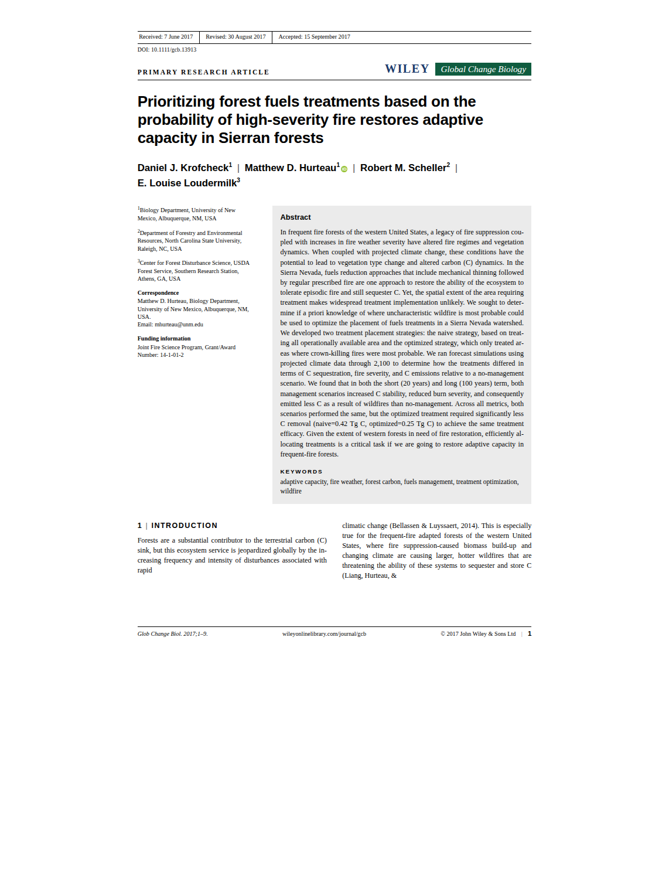Received: 7 June 2017
Revised: 30 August 2017
Accepted: 15 September 2017
DOI: 10.1111/gcb.13913
Primary Research Article
WILEY
Global Change Biology
Prioritizing forest fuels treatments based on the probability of high-severity fire restores adaptive capacity in Sierran forests
Daniel J. Krofcheck1 | Matthew D. Hurteau1iD | Robert M. Scheller2 |
E. Louise Loudermilk3
1Biology Department, University of New Mexico, Albuquerque, NM, USA
2Department of Forestry and Environmental Resources, North Carolina State University, Raleigh, NC, USA
3Center for Forest Disturbance Science, USDA Forest Service, Southern Research Station, Athens, GA, USA
Correspondence
Matthew D. Hurteau, Biology Department, University of New Mexico, Albuquerque, NM, USA.
Email: mhurteau@unm.edu
Funding information
Joint Fire Science Program, Grant/Award Number: 14-1-01-2
Abstract
In frequent fire forests of the western United States, a legacy of fire suppression coupled with increases in fire weather severity have altered fire regimes and vegetation dynamics. When coupled with projected climate change, these conditions have the potential to lead to vegetation type change and altered carbon (C) dynamics. In the Sierra Nevada, fuels reduction approaches that include mechanical thinning followed by regular prescribed fire are one approach to restore the ability of the ecosystem to tolerate episodic fire and still sequester C. Yet, the spatial extent of the area requiring treatment makes widespread treatment implementation unlikely. We sought to determine if a priori knowledge of where uncharacteristic wildfire is most probable could be used to optimize the placement of fuels treatments in a Sierra Nevada watershed. We developed two treatment placement strategies: the naive strategy, based on treating all operationally available area and the optimized strategy, which only treated areas where crown-killing fires were most probable. We ran forecast simulations using projected climate data through 2,100 to determine how the treatments differed in terms of C sequestration, fire severity, and C emissions relative to a no-management scenario. We found that in both the short (20 years) and long (100 years) term, both management scenarios increased C stability, reduced burn severity, and consequently emitted less C as a result of wildfires than no-management. Across all metrics, both scenarios performed the same, but the optimized treatment required significantly less C removal (naive=0.42 Tg C, optimized=0.25 Tg C) to achieve the same treatment efficacy. Given the extent of western forests in need of fire restoration, efficiently allocating treatments is a critical task if we are going to restore adaptive capacity in frequent-fire forests.
KEYWORDS
adaptive capacity, fire weather, forest carbon, fuels management, treatment optimization, wildfire
1|INTRODUCTION
Forests are a substantial contributor to the terrestrial carbon (C) sink, but this ecosystem service is jeopardized globally by the increasing frequency and intensity of disturbances associated with rapid
climatic change (Bellassen & Luyssaert, 2014). This is especially true for the frequent-fire adapted forests of the western United States, where fire suppression-caused biomass build-up and changing climate are causing larger, hotter wildfires that are threatening the ability of these systems to sequester and store C (Liang, Hurteau, &
Glob Change Biol. 2017;1–9.
wileyonlinelibrary.com/journal/gcb
© 2017 John Wiley & Sons Ltd | 1